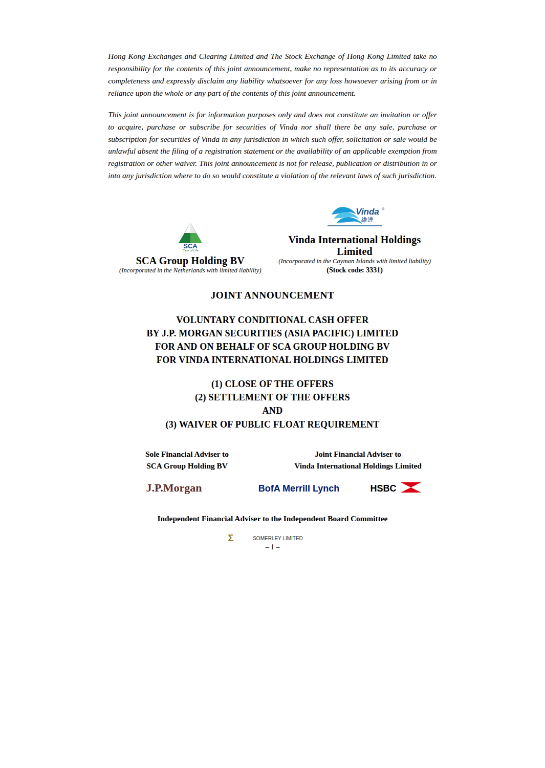Hong Kong Exchanges and Clearing Limited and The Stock Exchange of Hong Kong Limited take no responsibility for the contents of this joint announcement, make no representation as to its accuracy or completeness and expressly disclaim any liability whatsoever for any loss howsoever arising from or in reliance upon the whole or any part of the contents of this joint announcement.
This joint announcement is for information purposes only and does not constitute an invitation or offer to acquire, purchase or subscribe for securities of Vinda nor shall there be any sale, purchase or subscription for securities of Vinda in any jurisdiction in which such offer, solicitation or sale would be unlawful absent the filing of a registration statement or the availability of an applicable exemption from registration or other waiver. This joint announcement is not for release, publication or distribution in or into any jurisdiction where to do so would constitute a violation of the relevant laws of such jurisdiction.
SCA Care of Life
SCA Group Holding BV
(Incorporated in the Netherlands with limited liability)
Vinda ® 維達
Vinda International Holdings Limited
(Incorporated in the Cayman Islands with limited liability)
(Stock code: 3331)
JOINT ANNOUNCEMENT
VOLUNTARY CONDITIONAL CASH OFFER
BY J.P. MORGAN SECURITIES (ASIA PACIFIC) LIMITED
FOR AND ON BEHALF OF SCA GROUP HOLDING BV
FOR VINDA INTERNATIONAL HOLDINGS LIMITED
(1) CLOSE OF THE OFFERS
(2) SETTLEMENT OF THE OFFERS
AND
(3) WAIVER OF PUBLIC FLOAT REQUIREMENT
Sole Financial Adviser to
SCA Group Holding BV
Joint Financial Adviser to
Vinda International Holdings Limited
J.P.Morgan
BofA Merrill Lynch HSBC
Independent Financial Adviser to the Independent Board Committee
Σ SOMERLEY LIMITED
– 1 –